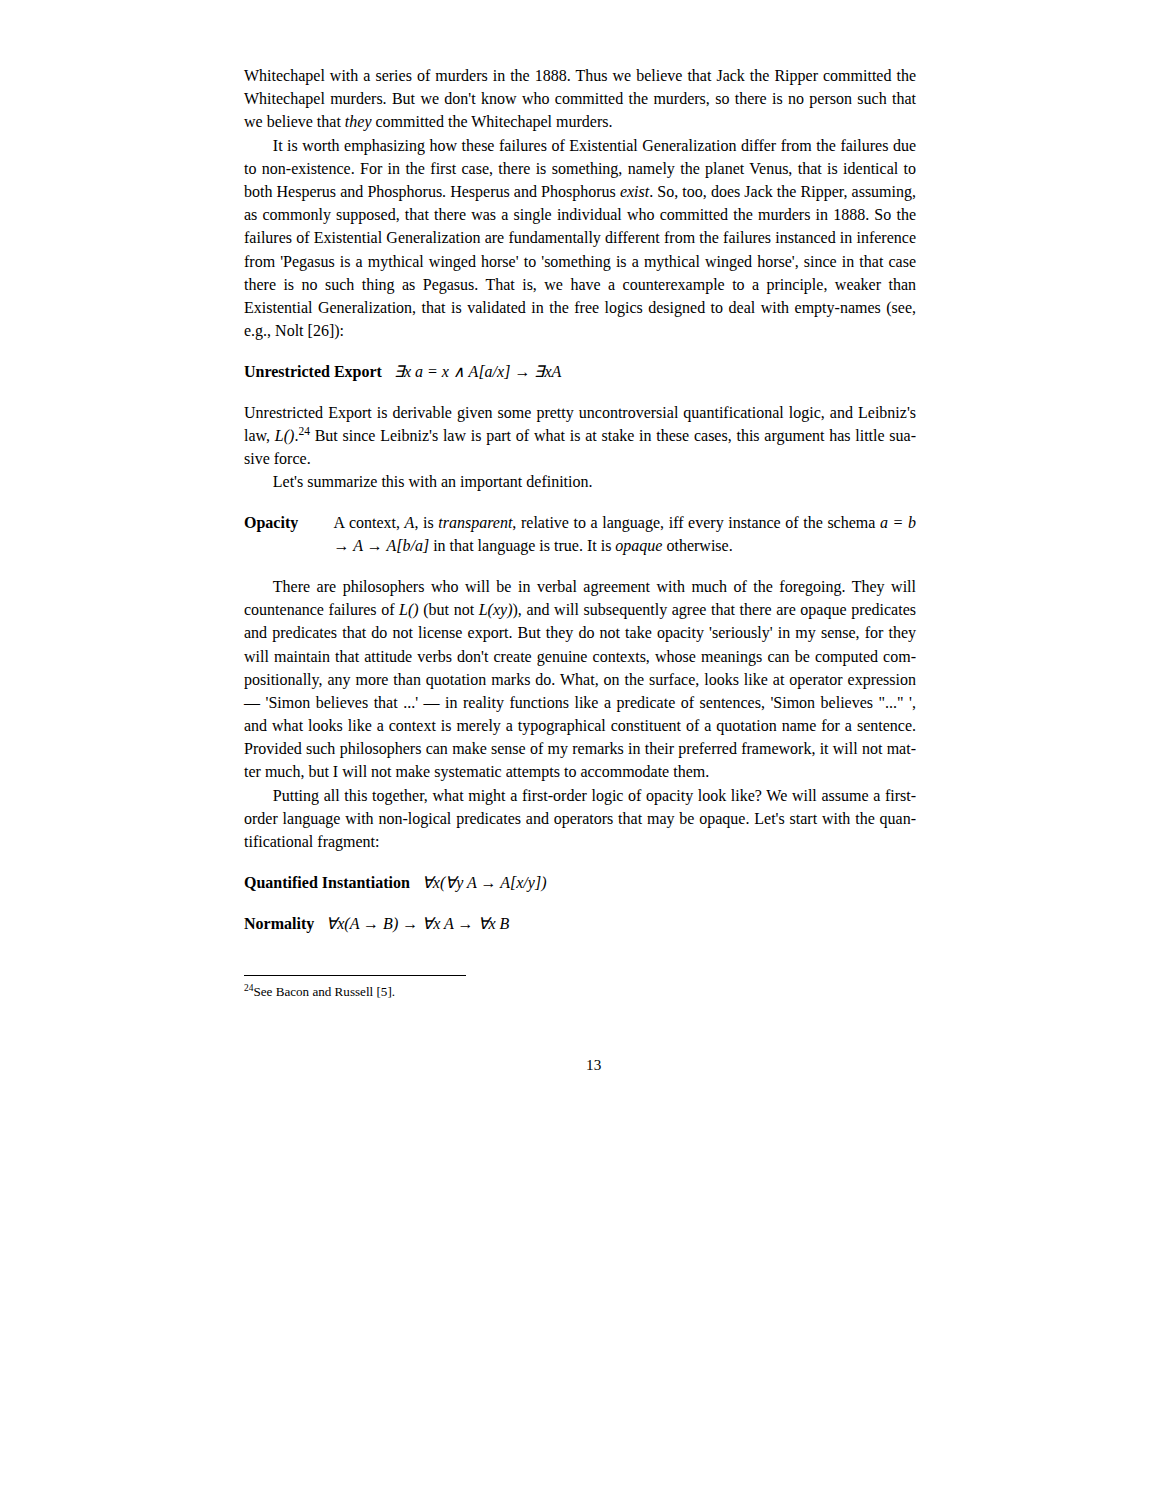Whitechapel with a series of murders in the 1888. Thus we believe that Jack the Ripper committed the Whitechapel murders. But we don't know who committed the murders, so there is no person such that we believe that they committed the Whitechapel murders.
It is worth emphasizing how these failures of Existential Generalization differ from the failures due to non-existence. For in the first case, there is something, namely the planet Venus, that is identical to both Hesperus and Phosphorus. Hesperus and Phosphorus exist. So, too, does Jack the Ripper, assuming, as commonly supposed, that there was a single individual who committed the murders in 1888. So the failures of Existential Generalization are fundamentally different from the failures instanced in inference from 'Pegasus is a mythical winged horse' to 'something is a mythical winged horse', since in that case there is no such thing as Pegasus. That is, we have a counterexample to a principle, weaker than Existential Generalization, that is validated in the free logics designed to deal with empty-names (see, e.g., Nolt [26]):
Unrestricted Export ∃x a = x ∧ A[a/x] → ∃xA
Unrestricted Export is derivable given some pretty uncontroversial quantificational logic, and Leibniz's law, L().24 But since Leibniz's law is part of what is at stake in these cases, this argument has little suasive force.
Let's summarize this with an important definition.
Opacity
A context, A, is transparent, relative to a language, iff every instance of the schema a = b → A → A[b/a] in that language is true. It is opaque otherwise.
There are philosophers who will be in verbal agreement with much of the foregoing. They will countenance failures of L() (but not L(xy)), and will subsequently agree that there are opaque predicates and predicates that do not license export. But they do not take opacity 'seriously' in my sense, for they will maintain that attitude verbs don't create genuine contexts, whose meanings can be computed compositionally, any more than quotation marks do. What, on the surface, looks like at operator expression — 'Simon believes that ...' — in reality functions like a predicate of sentences, 'Simon believes "..." ', and what looks like a context is merely a typographical constituent of a quotation name for a sentence. Provided such philosophers can make sense of my remarks in their preferred framework, it will not matter much, but I will not make systematic attempts to accommodate them.
Putting all this together, what might a first-order logic of opacity look like? We will assume a first-order language with non-logical predicates and operators that may be opaque. Let's start with the quantificational fragment:
Quantified Instantiation ∀x(∀y A → A[x/y])
Normality ∀x(A → B) → ∀x A → ∀x B
24See Bacon and Russell [5].
13